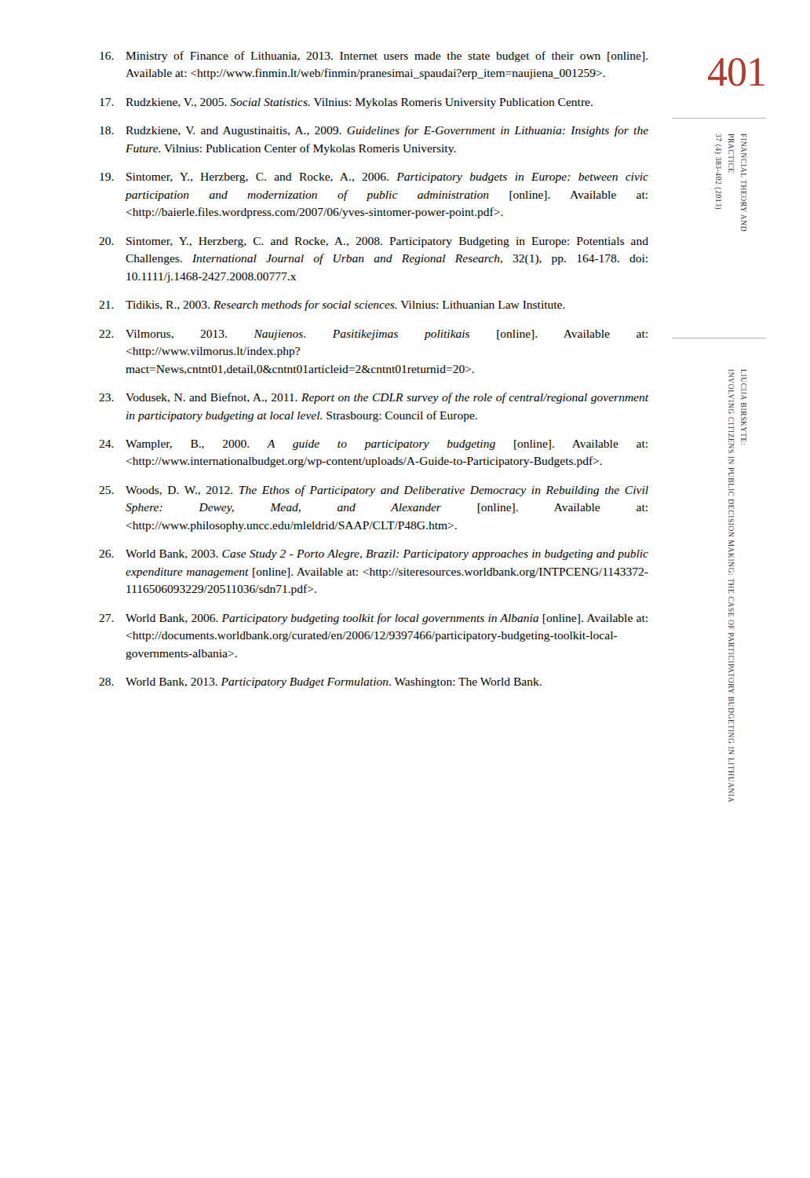401
FINANCIAL THEORY AND
PRACTICE
37 (4) 383-402 (2013)
LIUCIJA BIRSKYTE:
INVOLVING CITIZENS IN PUBLIC DECISION MAKING: THE CASE OF PARTICIPATORY BUDGETING IN LITHUANIA
16. Ministry of Finance of Lithuania, 2013. Internet users made the state budget of their own [online]. Available at: <http://www.finmin.lt/web/finmin/pranesimai_spaudai?erp_item=naujiena_001259>.
17. Rudzkiene, V., 2005. Social Statistics. Vilnius: Mykolas Romeris University Publication Centre.
18. Rudzkiene, V. and Augustinaitis, A., 2009. Guidelines for E-Government in Lithuania: Insights for the Future. Vilnius: Publication Center of Mykolas Romeris University.
19. Sintomer, Y., Herzberg, C. and Rocke, A., 2006. Participatory budgets in Europe: between civic participation and modernization of public administration [online]. Available at: <http://baierle.files.wordpress.com/2007/06/yves-sintomer-power-point.pdf>.
20. Sintomer, Y., Herzberg, C. and Rocke, A., 2008. Participatory Budgeting in Europe: Potentials and Challenges. International Journal of Urban and Regional Research, 32(1), pp. 164-178. doi: 10.1111/j.1468-2427.2008.00777.x
21. Tidikis, R., 2003. Research methods for social sciences. Vilnius: Lithuanian Law Institute.
22. Vilmorus, 2013. Naujienos. Pasitikejimas politikais [online]. Available at: <http://www.vilmorus.lt/index.php?mact=News,cntnt01,detail,0&cntnt01articleid=2&cntnt01returnid=20>.
23. Vodusek, N. and Biefnot, A., 2011. Report on the CDLR survey of the role of central/regional government in participatory budgeting at local level. Strasbourg: Council of Europe.
24. Wampler, B., 2000. A guide to participatory budgeting [online]. Available at: <http://www.internationalbudget.org/wp-content/uploads/A-Guide-to-Participatory-Budgets.pdf>.
25. Woods, D. W., 2012. The Ethos of Participatory and Deliberative Democracy in Rebuilding the Civil Sphere: Dewey, Mead, and Alexander [online]. Available at: <http://www.philosophy.uncc.edu/mleldrid/SAAP/CLT/P48G.htm>.
26. World Bank, 2003. Case Study 2 - Porto Alegre, Brazil: Participatory approaches in budgeting and public expenditure management [online]. Available at: <http://siteresources.worldbank.org/INTPCENG/1143372-1116506093229/20511036/sdn71.pdf>.
27. World Bank, 2006. Participatory budgeting toolkit for local governments in Albania [online]. Available at: <http://documents.worldbank.org/curated/en/2006/12/9397466/participatory-budgeting-toolkit-local-governments-albania>.
28. World Bank, 2013. Participatory Budget Formulation. Washington: The World Bank.